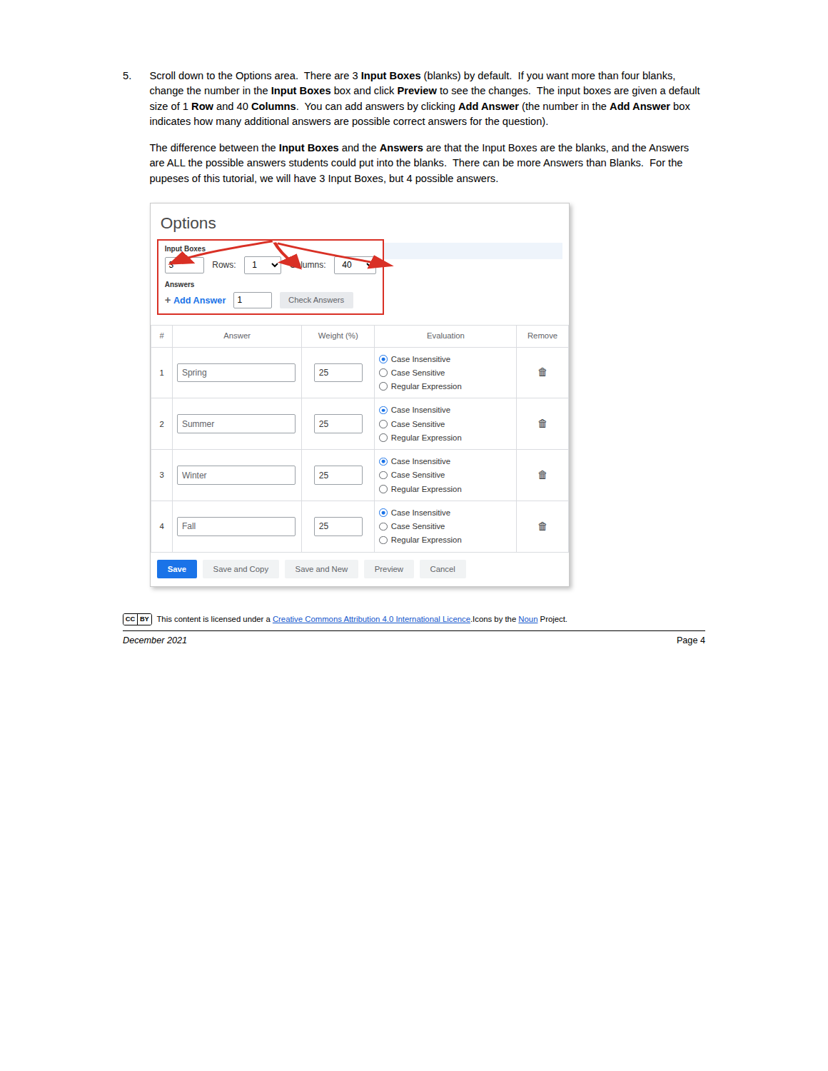5.
Scroll down to the Options area. There are 3 Input Boxes (blanks) by default. If you want more than four blanks, change the number in the Input Boxes box and click Preview to see the changes. The input boxes are given a default size of 1 Row and 40 Columns. You can add answers by clicking Add Answer (the number in the Add Answer box indicates how many additional answers are possible correct answers for the question).
The difference between the Input Boxes and the Answers are that the Input Boxes are the blanks, and the Answers are ALL the possible answers students could put into the blanks. There can be more Answers than Blanks. For the pupeses of this tutorial, we will have 3 Input Boxes, but 4 possible answers.
Options
Input Boxes
Rows: 1 Columns: 40
Answers
+Add Answer Check Answers
| # | Answer | Weight (%) | Evaluation | Remove |
| --- | --- | --- | --- | --- |
| 1 | | | Case Insensitive Case Sensitive Regular Expression | 🗑 |
| 2 | | | Case Insensitive Case Sensitive Regular Expression | 🗑 |
| 3 | | | Case Insensitive Case Sensitive Regular Expression | 🗑 |
| 4 | | | Case Insensitive Case Sensitive Regular Expression | 🗑 |
Save Save and Copy Save and New Preview Cancel
CC BY This content is licensed under a Creative Commons Attribution 4.0 International Licence.Icons by the Noun Project.
December 2021 Page 4